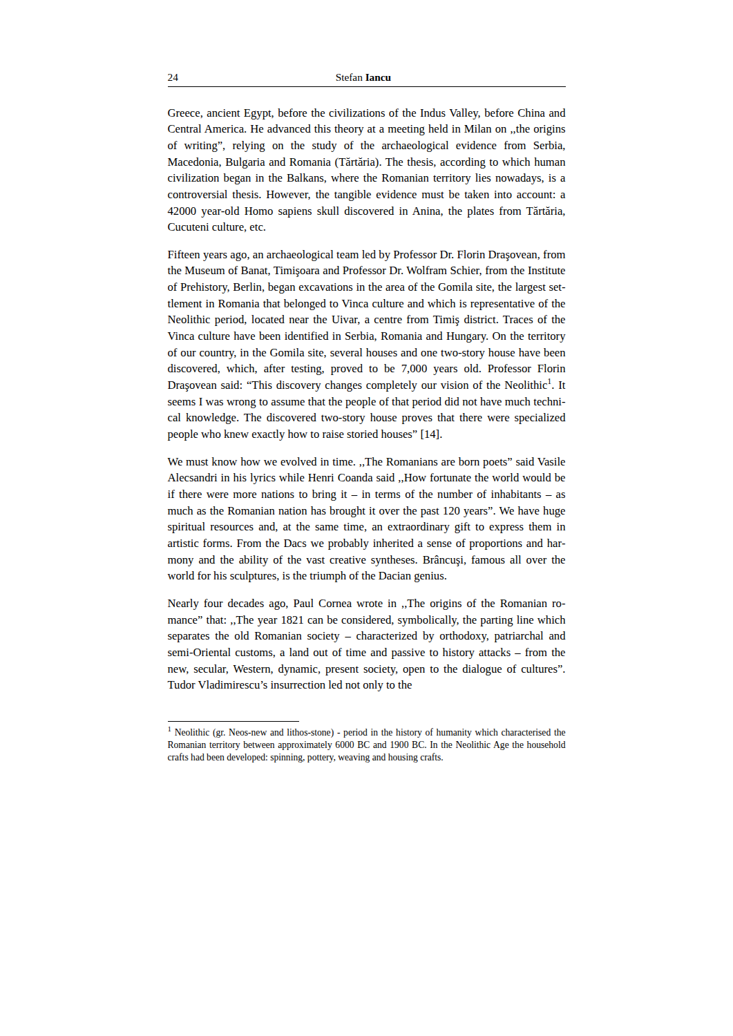24 Stefan Iancu
Greece, ancient Egypt, before the civilizations of the Indus Valley, before China and Central America. He advanced this theory at a meeting held in Milan on ,,the origins of writing”, relying on the study of the archaeological evidence from Serbia, Macedonia, Bulgaria and Romania (Tărtăria). The thesis, according to which human civilization began in the Balkans, where the Romanian territory lies nowadays, is a controversial thesis. However, the tangible evidence must be taken into account: a 42000 year-old Homo sapiens skull discovered in Anina, the plates from Tărtăria, Cucuteni culture, etc.
Fifteen years ago, an archaeological team led by Professor Dr. Florin Draşovean, from the Museum of Banat, Timişoara and Professor Dr. Wolfram Schier, from the Institute of Prehistory, Berlin, began excavations in the area of the Gomila site, the largest settlement in Romania that belonged to Vinca culture and which is representative of the Neolithic period, located near the Uivar, a centre from Timiş district. Traces of the Vinca culture have been identified in Serbia, Romania and Hungary. On the territory of our country, in the Gomila site, several houses and one two-story house have been discovered, which, after testing, proved to be 7,000 years old. Professor Florin Draşovean said: “This discovery changes completely our vision of the Neolithic1. It seems I was wrong to assume that the people of that period did not have much technical knowledge. The discovered two-story house proves that there were specialized people who knew exactly how to raise storied houses” [14].
We must know how we evolved in time. ,,The Romanians are born poets” said Vasile Alecsandri in his lyrics while Henri Coanda said ,,How fortunate the world would be if there were more nations to bring it – in terms of the number of inhabitants – as much as the Romanian nation has brought it over the past 120 years”. We have huge spiritual resources and, at the same time, an extraordinary gift to express them in artistic forms. From the Dacs we probably inherited a sense of proportions and harmony and the ability of the vast creative syntheses. Brâncuşi, famous all over the world for his sculptures, is the triumph of the Dacian genius.
Nearly four decades ago, Paul Cornea wrote in ,,The origins of the Romanian romance” that: ,,The year 1821 can be considered, symbolically, the parting line which separates the old Romanian society – characterized by orthodoxy, patriarchal and semi-Oriental customs, a land out of time and passive to history attacks – from the new, secular, Western, dynamic, present society, open to the dialogue of cultures”. Tudor Vladimirescu’s insurrection led not only to the
1 Neolithic (gr. Neos-new and lithos-stone) - period in the history of humanity which characterised the Romanian territory between approximately 6000 BC and 1900 BC. In the Neolithic Age the household crafts had been developed: spinning, pottery, weaving and housing crafts.